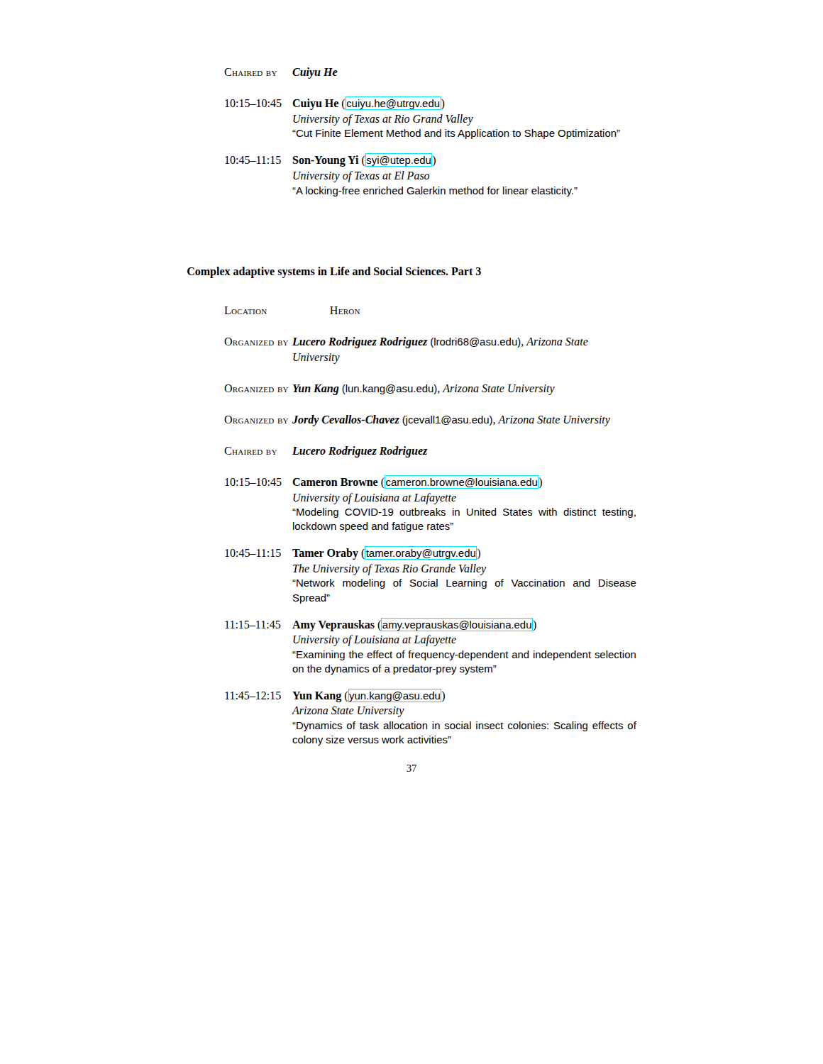Chaired by
Cuiyu He
10:15–10:45
Cuiyu He (cuiyu.he@utrgv.edu) University of Texas at Rio Grand Valley “Cut Finite Element Method and its Application to Shape Optimization”
10:45–11:15
Son-Young Yi (syi@utep.edu) University of Texas at El Paso “A locking-free enriched Galerkin method for linear elasticity.”
Complex adaptive systems in Life and Social Sciences. Part 3
Location
Heron
Organized by
Lucero Rodriguez Rodriguez (lrodri68@asu.edu), Arizona State University
Organized by
Yun Kang (lun.kang@asu.edu), Arizona State University
Organized by
Jordy Cevallos-Chavez (jcevall1@asu.edu), Arizona State University
Chaired by
Lucero Rodriguez Rodriguez
10:15–10:45
Cameron Browne (cameron.browne@louisiana.edu) University of Louisiana at Lafayette “Modeling COVID-19 outbreaks in United States with distinct testing, lockdown speed and fatigue rates”
10:45–11:15
Tamer Oraby (tamer.oraby@utrgv.edu) The University of Texas Rio Grande Valley “Network modeling of Social Learning of Vaccination and Disease Spread”
11:15–11:45
Amy Veprauskas (amy.veprauskas@louisiana.edu) University of Louisiana at Lafayette “Examining the effect of frequency-dependent and independent selection on the dynamics of a predator-prey system”
11:45–12:15
Yun Kang (yun.kang@asu.edu) Arizona State University “Dynamics of task allocation in social insect colonies: Scaling effects of colony size versus work activities”
37